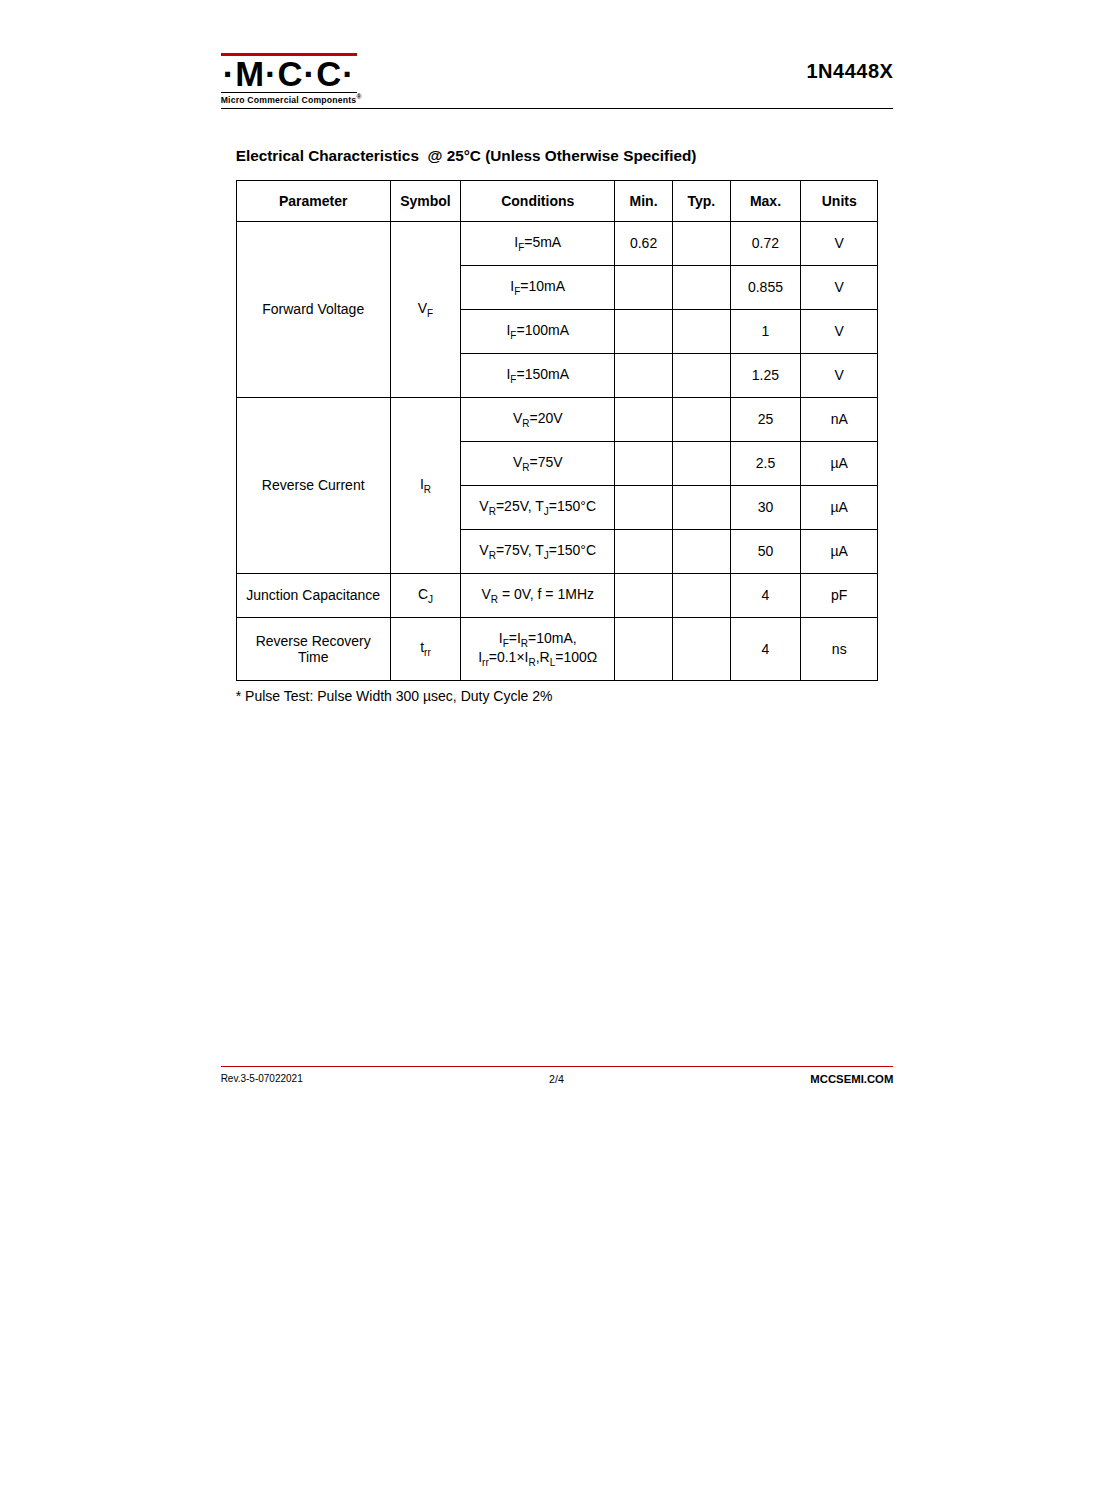·M·C·C· Micro Commercial Components®
1N4448X
Electrical Characteristics @ 25°C (Unless Otherwise Specified)
| Parameter | Symbol | Conditions | Min. | Typ. | Max. | Units |
| --- | --- | --- | --- | --- | --- | --- |
| Forward Voltage | V F | I F =5mA | 0.62 | | 0.72 | V |
| I F =10mA | | | 0.855 | V |
| I F =100mA | | | 1 | V |
| I F =150mA | | | 1.25 | V |
| Reverse Current | I R | V R =20V | | | 25 | nA |
| V R =75V | | | 2.5 | µA |
| V R =25V, T J =150°C | | | 30 | µA |
| V R =75V, T J =150°C | | | 50 | µA |
| Junction Capacitance | C J | V R = 0V, f = 1MHz | | | 4 | pF |
| Reverse Recovery Time | t rr | I F =I R =10mA, I rr =0.1×I R ,R L =100Ω | | | 4 | ns |
* Pulse Test: Pulse Width 300 µsec, Duty Cycle 2%
Rev.3-5-07022021 2/4 MCCSEMI.COM